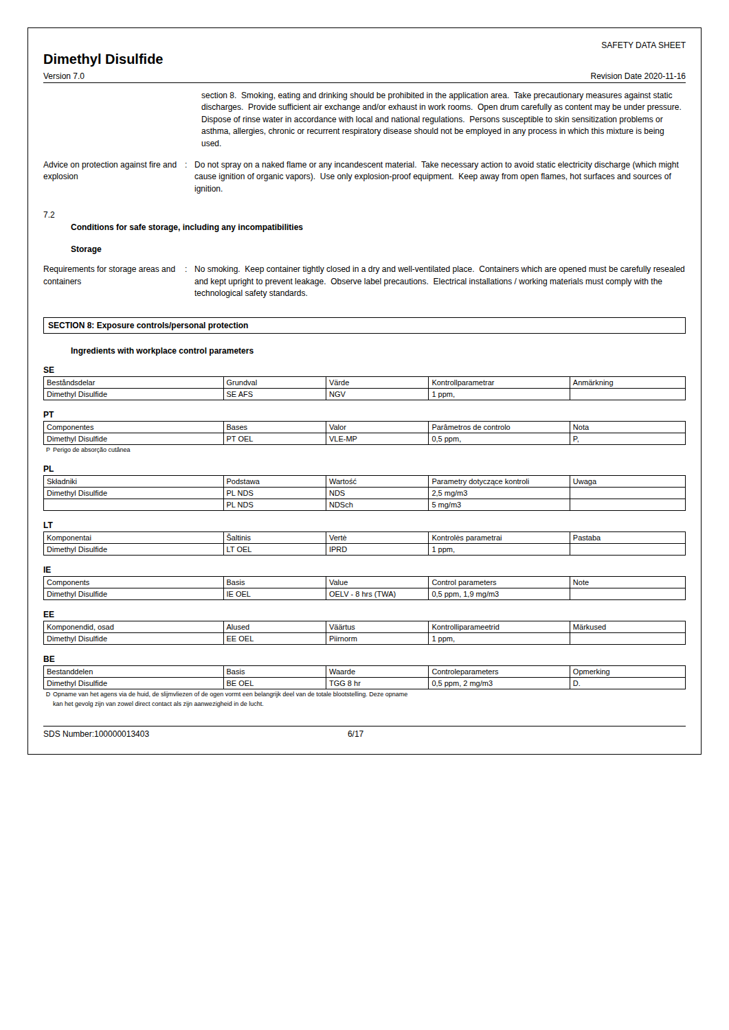SAFETY DATA SHEET
Dimethyl Disulfide
Version 7.0 Revision Date 2020-11-16
section 8. Smoking, eating and drinking should be prohibited in the application area. Take precautionary measures against static discharges. Provide sufficient air exchange and/or exhaust in work rooms. Open drum carefully as content may be under pressure. Dispose of rinse water in accordance with local and national regulations. Persons susceptible to skin sensitization problems or asthma, allergies, chronic or recurrent respiratory disease should not be employed in any process in which this mixture is being used.
Advice on protection against fire and explosion
:
Do not spray on a naked flame or any incandescent material. Take necessary action to avoid static electricity discharge (which might cause ignition of organic vapors). Use only explosion-proof equipment. Keep away from open flames, hot surfaces and sources of ignition.
7.2
Conditions for safe storage, including any incompatibilities
Storage
Requirements for storage areas and containers
:
No smoking. Keep container tightly closed in a dry and well-ventilated place. Containers which are opened must be carefully resealed and kept upright to prevent leakage. Observe label precautions. Electrical installations / working materials must comply with the technological safety standards.
SECTION 8: Exposure controls/personal protection
Ingredients with workplace control parameters
SE
| Beståndsdelar | Grundval | Värde | Kontrollparametrar | Anmärkning |
| --- | --- | --- | --- | --- |
| Dimethyl Disulfide | SE AFS | NGV | 1 ppm, | |
PT
| Componentes | Bases | Valor | Parâmetros de controlo | Nota |
| --- | --- | --- | --- | --- |
| Dimethyl Disulfide | PT OEL | VLE-MP | 0,5 ppm, | P, |
PPerigo de absorção cutânea
PL
| Składniki | Podstawa | Wartość | Parametry dotyczące kontroli | Uwaga |
| --- | --- | --- | --- | --- |
| Dimethyl Disulfide | PL NDS | NDS | 2,5 mg/m3 | |
| | PL NDS | NDSch | 5 mg/m3 | |
LT
| Komponentai | Šaltinis | Vertė | Kontrolės parametrai | Pastaba |
| --- | --- | --- | --- | --- |
| Dimethyl Disulfide | LT OEL | IPRD | 1 ppm, | |
IE
| Components | Basis | Value | Control parameters | Note |
| --- | --- | --- | --- | --- |
| Dimethyl Disulfide | IE OEL | OELV - 8 hrs (TWA) | 0,5 ppm, 1,9 mg/m3 | |
EE
| Komponendid, osad | Alused | Väärtus | Kontrolliparameetrid | Märkused |
| --- | --- | --- | --- | --- |
| Dimethyl Disulfide | EE OEL | Piirnorm | 1 ppm, | |
BE
| Bestanddelen | Basis | Waarde | Controleparameters | Opmerking |
| --- | --- | --- | --- | --- |
| Dimethyl Disulfide | BE OEL | TGG 8 hr | 0,5 ppm, 2 mg/m3 | D. |
DOpname van het agens via de huid, de slijmvliezen of de ogen vormt een belangrijk deel van de totale blootstelling. Deze opname
kan het gevolg zijn van zowel direct contact als zijn aanwezigheid in de lucht.
SDS Number:100000013403
6/17